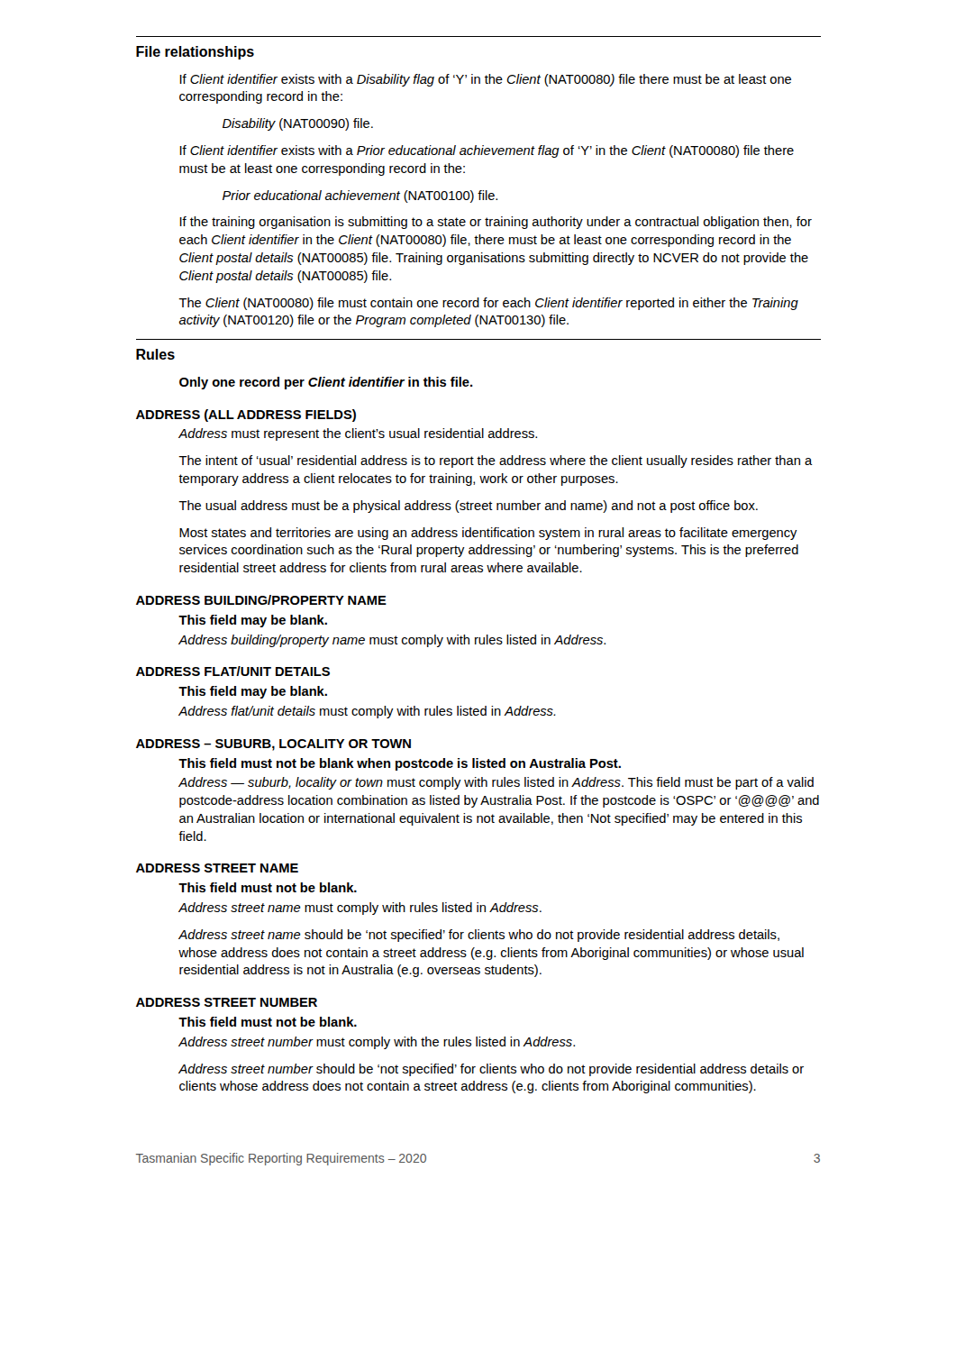File relationships
If Client identifier exists with a Disability flag of ‘Y’ in the Client (NAT00080) file there must be at least one corresponding record in the:
Disability (NAT00090) file.
If Client identifier exists with a Prior educational achievement flag of ‘Y’ in the Client (NAT00080) file there must be at least one corresponding record in the:
Prior educational achievement (NAT00100) file.
If the training organisation is submitting to a state or training authority under a contractual obligation then, for each Client identifier in the Client (NAT00080) file, there must be at least one corresponding record in the Client postal details (NAT00085) file. Training organisations submitting directly to NCVER do not provide the Client postal details (NAT00085) file.
The Client (NAT00080) file must contain one record for each Client identifier reported in either the Training activity (NAT00120) file or the Program completed (NAT00130) file.
Rules
Only one record per Client identifier in this file.
Address (all address fields)
Address must represent the client’s usual residential address.
The intent of ‘usual’ residential address is to report the address where the client usually resides rather than a temporary address a client relocates to for training, work or other purposes.
The usual address must be a physical address (street number and name) and not a post office box.
Most states and territories are using an address identification system in rural areas to facilitate emergency services coordination such as the ‘Rural property addressing’ or ‘numbering’ systems. This is the preferred residential street address for clients from rural areas where available.
Address building/property name
This field may be blank.
Address building/property name must comply with rules listed in Address.
Address flat/unit details
This field may be blank.
Address flat/unit details must comply with rules listed in Address.
Address – suburb, locality or town
This field must not be blank when postcode is listed on Australia Post.
Address — suburb, locality or town must comply with rules listed in Address. This field must be part of a valid postcode-address location combination as listed by Australia Post. If the postcode is ‘OSPC’ or ‘@@@@’ and an Australian location or international equivalent is not available, then ‘Not specified’ may be entered in this field.
Address street name
This field must not be blank.
Address street name must comply with rules listed in Address.
Address street name should be ‘not specified’ for clients who do not provide residential address details, whose address does not contain a street address (e.g. clients from Aboriginal communities) or whose usual residential address is not in Australia (e.g. overseas students).
Address street number
This field must not be blank.
Address street number must comply with the rules listed in Address.
Address street number should be ‘not specified’ for clients who do not provide residential address details or clients whose address does not contain a street address (e.g. clients from Aboriginal communities).
Tasmanian Specific Reporting Requirements – 2020 3